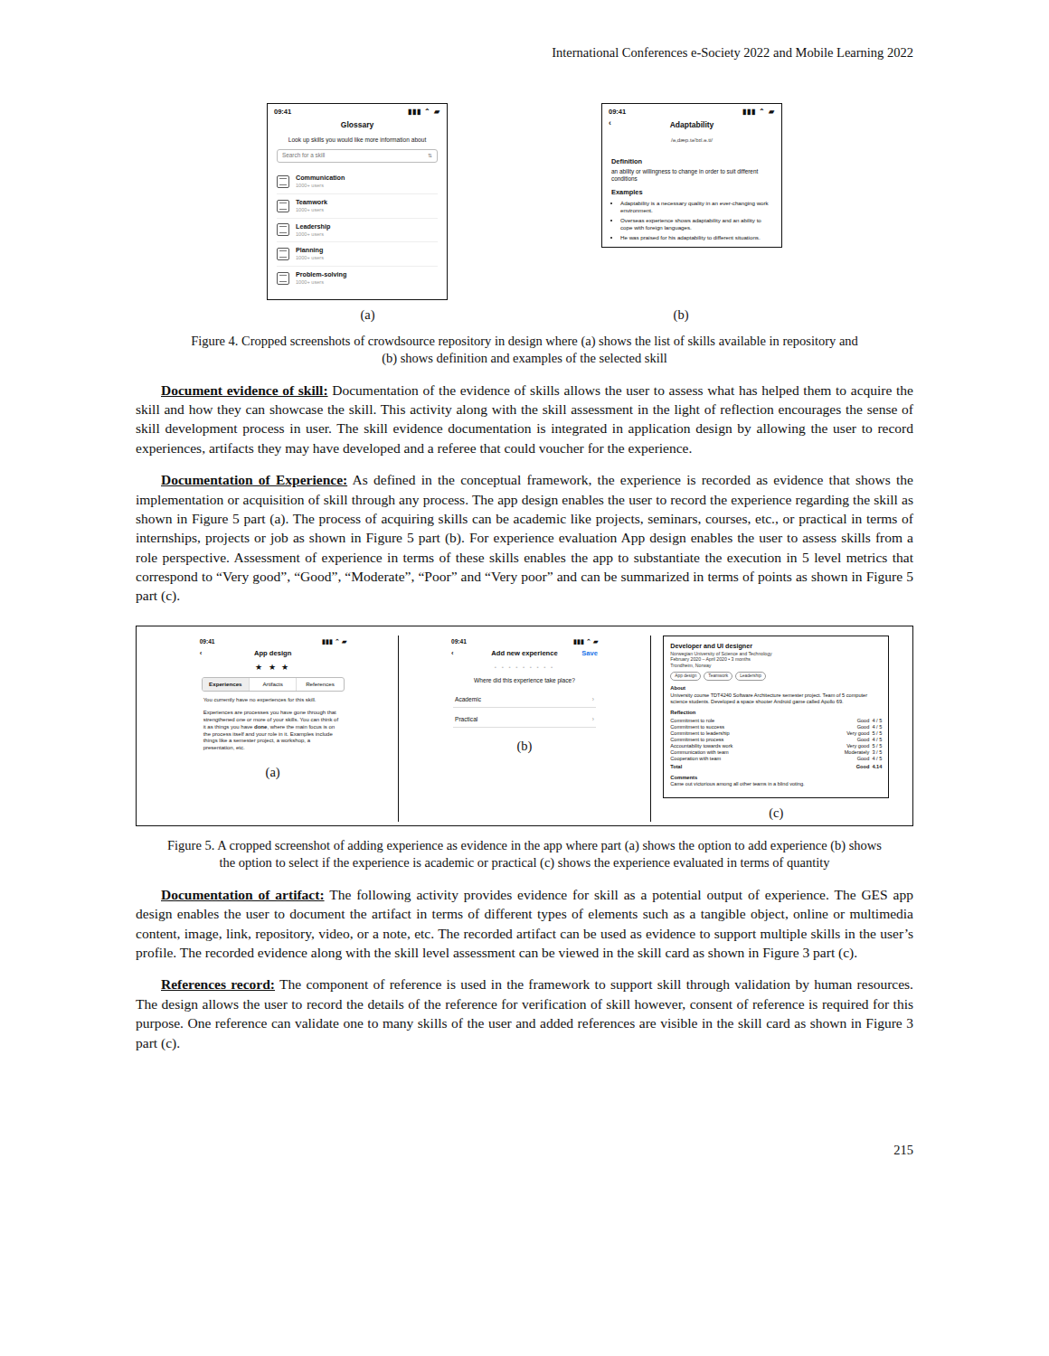International Conferences e-Society 2022 and Mobile Learning 2022
09:41▮▮▮ ⌃ ▰
Glossary
Look up skills you would like more information about
Search for a skill⇅
Communication
1000+ users
Teamwork
1000+ users
Leadership
1000+ users
Planning
1000+ users
Problem-solving
1000+ users
09:41▮▮▮ ⌃ ▰
‹Adaptability
/ə,dæp.tə'bɪl.ə.ti/
Definition
an ability or willingness to change in order to suit different conditions
Examples
Adaptability is a necessary quality in an ever-changing work environment.
Overseas experience shows adaptability and an ability to cope with foreign languages.
He was praised for his adaptability to different situations.
(a)(b)
Figure 4. Cropped screenshots of crowdsource repository in design where (a) shows the list of skills available in repository and (b) shows definition and examples of the selected skill
Document evidence of skill: Documentation of the evidence of skills allows the user to assess what has helped them to acquire the skill and how they can showcase the skill. This activity along with the skill assessment in the light of reflection encourages the sense of skill development process in user. The skill evidence documentation is integrated in application design by allowing the user to record experiences, artifacts they may have developed and a referee that could voucher for the experience.
Documentation of Experience: As defined in the conceptual framework, the experience is recorded as evidence that shows the implementation or acquisition of skill through any process. The app design enables the user to record the experience regarding the skill as shown in Figure 5 part (a). The process of acquiring skills can be academic like projects, seminars, courses, etc., or practical in terms of internships, projects or job as shown in Figure 5 part (b). For experience evaluation App design enables the user to assess skills from a role perspective. Assessment of experience in terms of these skills enables the app to substantiate the execution in 5 level metrics that correspond to “Very good”, “Good”, “Moderate”, “Poor” and “Very poor” and can be summarized in terms of points as shown in Figure 5 part (c).
09:41▮▮▮ ⌃ ▰
‹App design
★ ★ ★
Experiences
Artifacts
References
You currently have no experiences for this skill.
Experiences are processes you have gone through that strengthened one or more of your skills. You can think of it as things you have done, where the main focus is on the process itself and your role in it. Examples include things like a semester project, a workshop, a presentation, etc.
(a)
09:41▮▮▮ ⌃ ▰
‹Add new experienceSave
• • • • • • • • •
Where did this experience take place?
Academic›
Practical›
(b)
Developer and UI designer
Norwegian University of Science and Technology
February 2020 – April 2020 • 3 months
Trondheim, Norway
App design Teamwork Leadership
About
University course TDT4240 Software Architecture semester project. Team of 5 computer science students. Developed a space shooter Android game called Apollo 69.
Reflection
Commitment to role Good 4 / 5
Commitment to success Good 4 / 5
Commitment to leadership Very good 5 / 5
Commitment to process Good 4 / 5
Accountability towards work Very good 5 / 5
Communication with team Moderately 3 / 5
Cooperation with team Good 4 / 5
Total Good 4.14
Comments
Came out victorious among all other teams in a blind voting.
(c)
Figure 5. A cropped screenshot of adding experience as evidence in the app where part (a) shows the option to add experience (b) shows the option to select if the experience is academic or practical (c) shows the experience evaluated in terms of quantity
Documentation of artifact: The following activity provides evidence for skill as a potential output of experience. The GES app design enables the user to document the artifact in terms of different types of elements such as a tangible object, online or multimedia content, image, link, repository, video, or a note, etc. The recorded artifact can be used as evidence to support multiple skills in the user’s profile. The recorded evidence along with the skill level assessment can be viewed in the skill card as shown in Figure 3 part (c).
References record: The component of reference is used in the framework to support skill through validation by human resources. The design allows the user to record the details of the reference for verification of skill however, consent of reference is required for this purpose. One reference can validate one to many skills of the user and added references are visible in the skill card as shown in Figure 3 part (c).
215